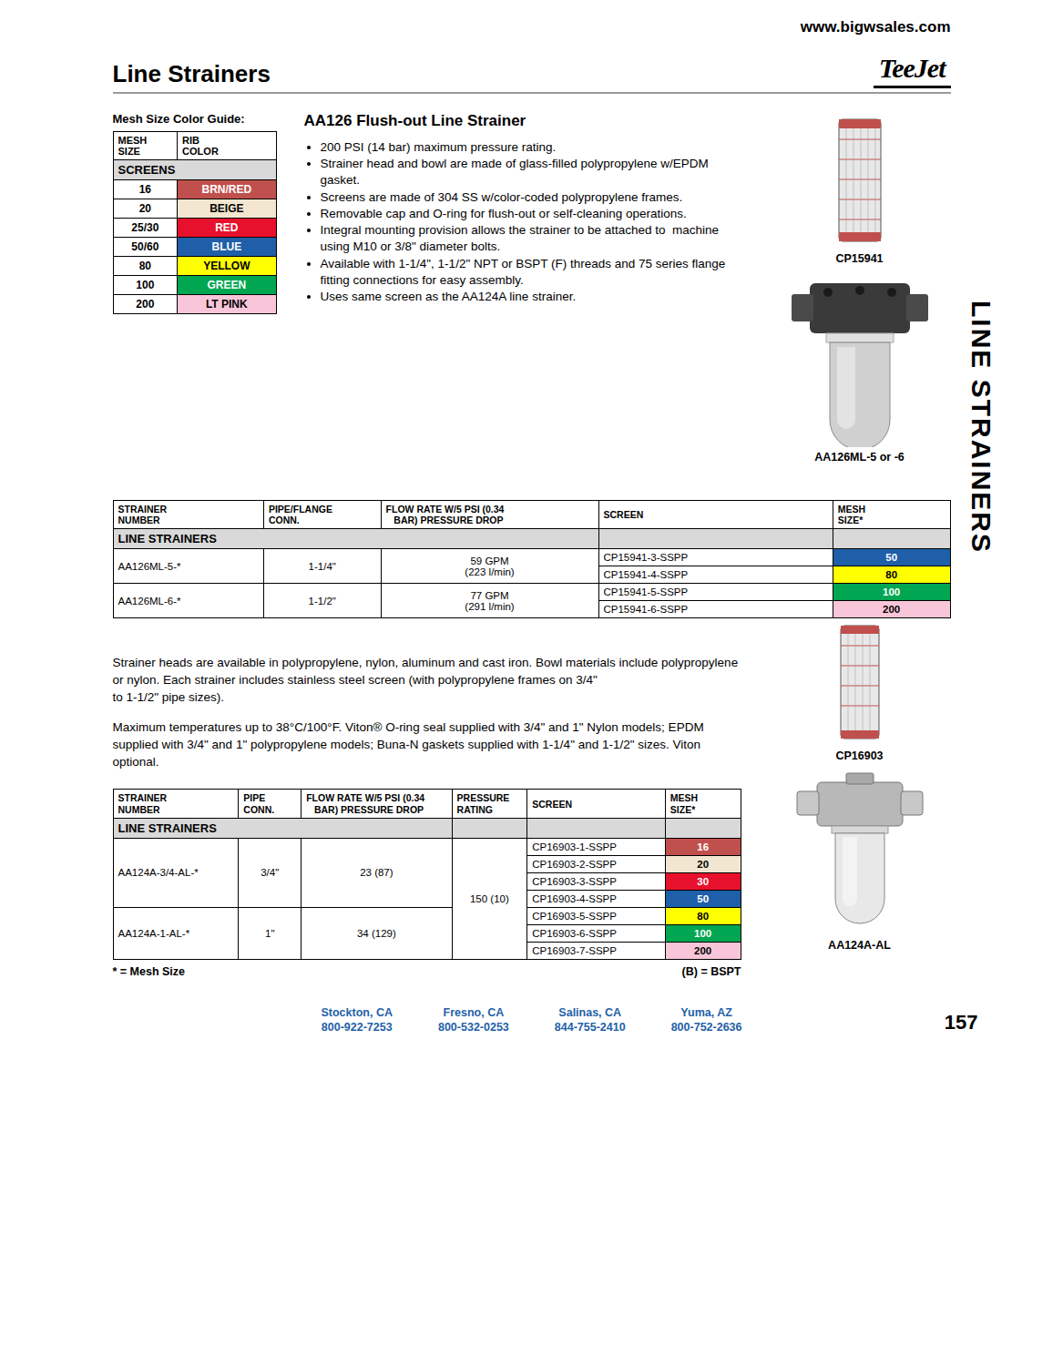www.bigwsales.com
Line Strainers
TeeJet
LINE STRAINERS
157
Mesh Size Color Guide:
| MESH SIZE | RIB COLOR |
| --- | --- |
| SCREENS |
| 16 | BRN/RED |
| 20 | BEIGE |
| 25/30 | RED |
| 50/60 | BLUE |
| 80 | YELLOW |
| 100 | GREEN |
| 200 | LT PINK |
AA126 Flush-out Line Strainer
200 PSI (14 bar) maximum pressure rating.
Strainer head and bowl are made of glass-filled polypropylene w/EPDM gasket.
Screens are made of 304 SS w/color-coded polypropylene frames.
Removable cap and O-ring for flush-out or self-cleaning operations.
Integral mounting provision allows the strainer to be attached to machine using M10 or 3/8" diameter bolts.
Available with 1-1/4", 1-1/2" NPT or BSPT (F) threads and 75 series flange fitting connections for easy assembly.
Uses same screen as the AA124A line strainer.
CP15941
AA126ML-5 or -6
| STRAINER NUMBER | PIPE/FLANGE CONN. | FLOW RATE W/5 PSI (0.34 BAR) PRESSURE DROP | SCREEN | MESH SIZE* |
| --- | --- | --- | --- | --- |
| LINE STRAINERS | | |
| AA126ML-5-* | 1-1/4" | 59 GPM (223 l/min) | CP15941-3-SSPP | 50 |
| CP15941-4-SSPP | 80 |
| AA126ML-6-* | 1-1/2" | 77 GPM (291 l/min) | CP15941-5-SSPP | 100 |
| CP15941-6-SSPP | 200 |
Strainer heads are available in polypropylene, nylon, aluminum and cast iron. Bowl materials include polypropylene or nylon. Each strainer includes stainless steel screen (with polypropylene frames on 3/4"
to 1-1/2" pipe sizes).
Maximum temperatures up to 38°C/100°F. Viton® O-ring seal supplied with 3/4" and 1" Nylon models; EPDM supplied with 3/4" and 1" polypropylene models; Buna-N gaskets supplied with 1-1/4" and 1-1/2" sizes. Viton optional.
| STRAINER NUMBER | PIPE CONN. | FLOW RATE W/5 PSI (0.34 BAR) PRESSURE DROP | PRESSURE RATING | SCREEN | MESH SIZE* |
| --- | --- | --- | --- | --- | --- |
| LINE STRAINERS | | | |
| AA124A-3/4-AL-* | 3/4" | 23 (87) | 150 (10) | CP16903-1-SSPP | 16 |
| CP16903-2-SSPP | 20 |
| CP16903-3-SSPP | 30 |
| CP16903-4-SSPP | 50 |
| AA124A-1-AL-* | 1" | 34 (129) | CP16903-5-SSPP | 80 |
| CP16903-6-SSPP | 100 |
| CP16903-7-SSPP | 200 |
* = Mesh Size (B) = BSPT
CP16903
AA124A-AL
Stockton, CA
800-922-7253
Fresno, CA
800-532-0253
Salinas, CA
844-755-2410
Yuma, AZ
800-752-2636